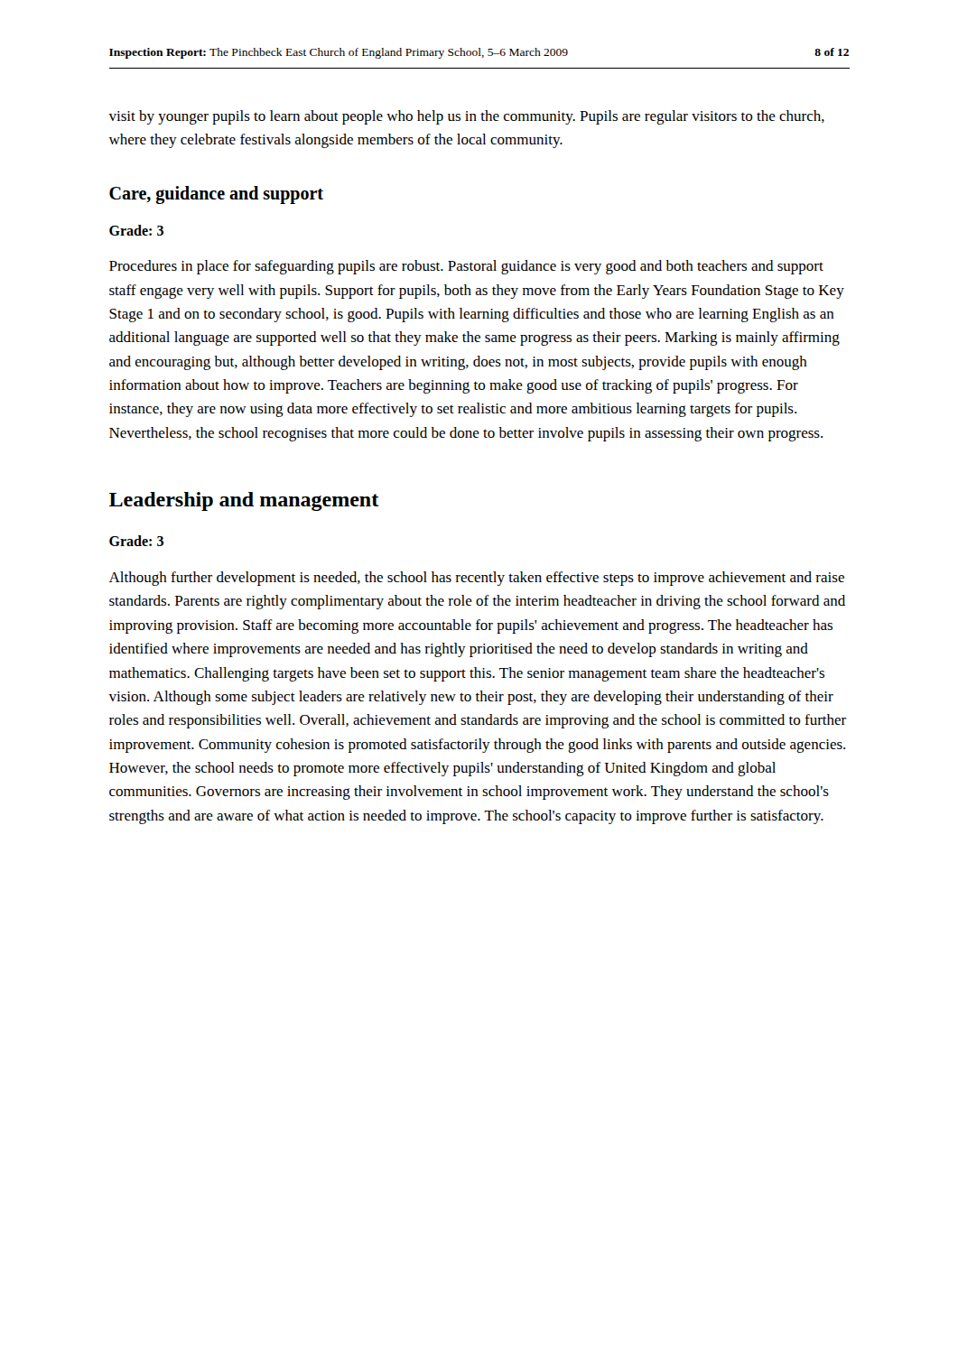Inspection Report: The Pinchbeck East Church of England Primary School, 5–6 March 2009
8 of 12
visit by younger pupils to learn about people who help us in the community. Pupils are regular visitors to the church, where they celebrate festivals alongside members of the local community.
Care, guidance and support
Grade: 3
Procedures in place for safeguarding pupils are robust. Pastoral guidance is very good and both teachers and support staff engage very well with pupils. Support for pupils, both as they move from the Early Years Foundation Stage to Key Stage 1 and on to secondary school, is good. Pupils with learning difficulties and those who are learning English as an additional language are supported well so that they make the same progress as their peers. Marking is mainly affirming and encouraging but, although better developed in writing, does not, in most subjects, provide pupils with enough information about how to improve. Teachers are beginning to make good use of tracking of pupils' progress. For instance, they are now using data more effectively to set realistic and more ambitious learning targets for pupils. Nevertheless, the school recognises that more could be done to better involve pupils in assessing their own progress.
Leadership and management
Grade: 3
Although further development is needed, the school has recently taken effective steps to improve achievement and raise standards. Parents are rightly complimentary about the role of the interim headteacher in driving the school forward and improving provision. Staff are becoming more accountable for pupils' achievement and progress. The headteacher has identified where improvements are needed and has rightly prioritised the need to develop standards in writing and mathematics. Challenging targets have been set to support this. The senior management team share the headteacher's vision. Although some subject leaders are relatively new to their post, they are developing their understanding of their roles and responsibilities well. Overall, achievement and standards are improving and the school is committed to further improvement. Community cohesion is promoted satisfactorily through the good links with parents and outside agencies. However, the school needs to promote more effectively pupils' understanding of United Kingdom and global communities. Governors are increasing their involvement in school improvement work. They understand the school's strengths and are aware of what action is needed to improve. The school's capacity to improve further is satisfactory.